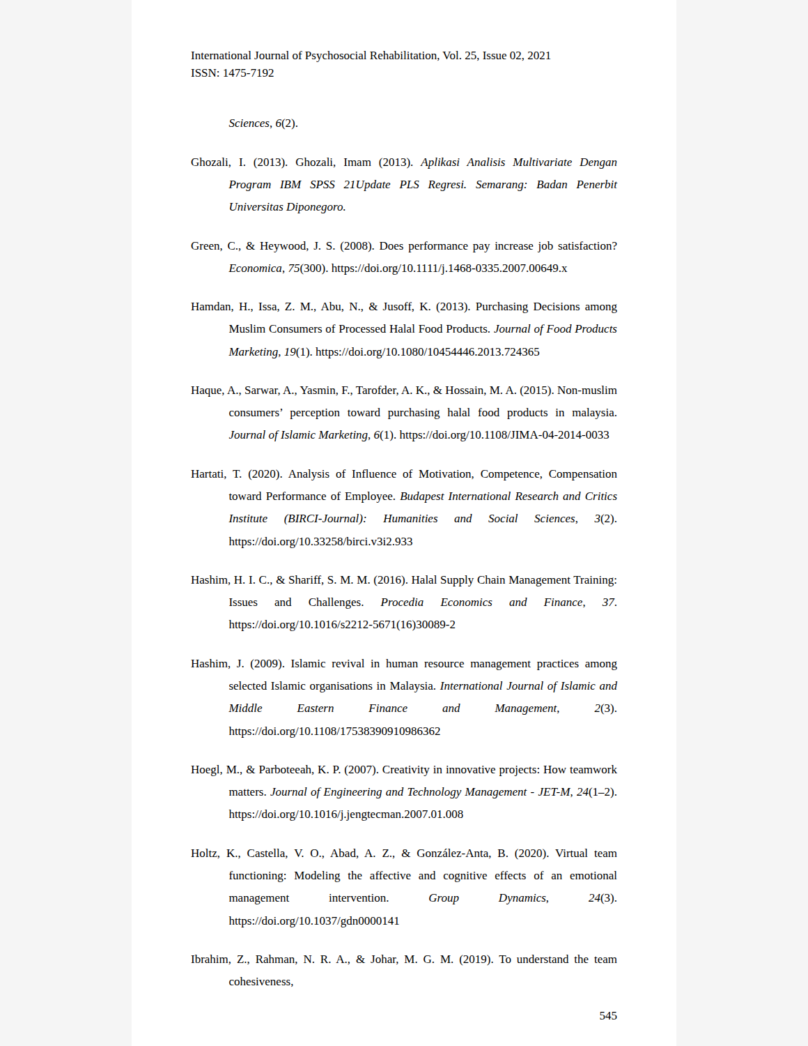International Journal of Psychosocial Rehabilitation, Vol. 25, Issue 02, 2021
ISSN: 1475-7192
Sciences, 6(2).
Ghozali, I. (2013). Ghozali, Imam (2013). Aplikasi Analisis Multivariate Dengan Program IBM SPSS 21Update PLS Regresi. Semarang: Badan Penerbit Universitas Diponegoro.
Green, C., & Heywood, J. S. (2008). Does performance pay increase job satisfaction? Economica, 75(300). https://doi.org/10.1111/j.1468-0335.2007.00649.x
Hamdan, H., Issa, Z. M., Abu, N., & Jusoff, K. (2013). Purchasing Decisions among Muslim Consumers of Processed Halal Food Products. Journal of Food Products Marketing, 19(1). https://doi.org/10.1080/10454446.2013.724365
Haque, A., Sarwar, A., Yasmin, F., Tarofder, A. K., & Hossain, M. A. (2015). Non-muslim consumers’ perception toward purchasing halal food products in malaysia. Journal of Islamic Marketing, 6(1). https://doi.org/10.1108/JIMA-04-2014-0033
Hartati, T. (2020). Analysis of Influence of Motivation, Competence, Compensation toward Performance of Employee. Budapest International Research and Critics Institute (BIRCI-Journal): Humanities and Social Sciences, 3(2). https://doi.org/10.33258/birci.v3i2.933
Hashim, H. I. C., & Shariff, S. M. M. (2016). Halal Supply Chain Management Training: Issues and Challenges. Procedia Economics and Finance, 37. https://doi.org/10.1016/s2212-5671(16)30089-2
Hashim, J. (2009). Islamic revival in human resource management practices among selected Islamic organisations in Malaysia. International Journal of Islamic and Middle Eastern Finance and Management, 2(3). https://doi.org/10.1108/17538390910986362
Hoegl, M., & Parboteeah, K. P. (2007). Creativity in innovative projects: How teamwork matters. Journal of Engineering and Technology Management - JET-M, 24(1–2). https://doi.org/10.1016/j.jengtecman.2007.01.008
Holtz, K., Castella, V. O., Abad, A. Z., & González-Anta, B. (2020). Virtual team functioning: Modeling the affective and cognitive effects of an emotional management intervention. Group Dynamics, 24(3). https://doi.org/10.1037/gdn0000141
Ibrahim, Z., Rahman, N. R. A., & Johar, M. G. M. (2019). To understand the team cohesiveness,
545